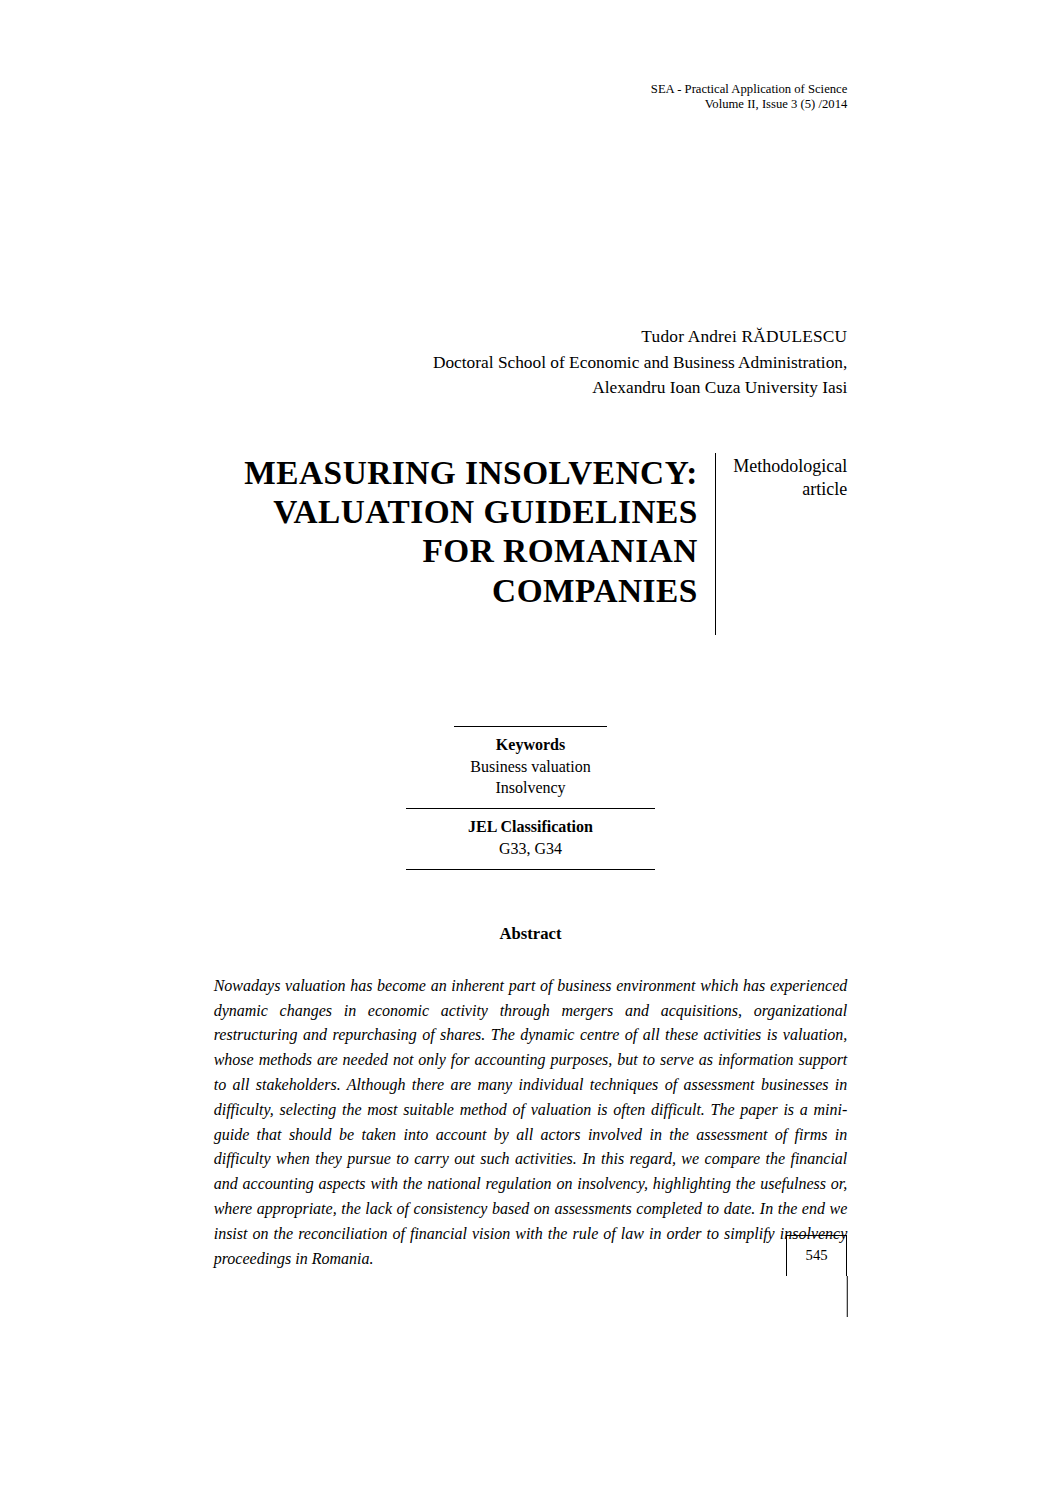SEA - Practical Application of Science
Volume II, Issue 3 (5) /2014
Tudor Andrei RĂDULESCU
Doctoral School of Economic and Business Administration,
Alexandru Ioan Cuza University Iasi
MEASURING INSOLVENCY: VALUATION GUIDELINES FOR ROMANIAN COMPANIES
Methodological article
Keywords
Business valuation
Insolvency
JEL Classification
G33, G34
Abstract
Nowadays valuation has become an inherent part of business environment which has experienced dynamic changes in economic activity through mergers and acquisitions, organizational restructuring and repurchasing of shares. The dynamic centre of all these activities is valuation, whose methods are needed not only for accounting purposes, but to serve as information support to all stakeholders. Although there are many individual techniques of assessment businesses in difficulty, selecting the most suitable method of valuation is often difficult. The paper is a mini-guide that should be taken into account by all actors involved in the assessment of firms in difficulty when they pursue to carry out such activities. In this regard, we compare the financial and accounting aspects with the national regulation on insolvency, highlighting the usefulness or, where appropriate, the lack of consistency based on assessments completed to date. In the end we insist on the reconciliation of financial vision with the rule of law in order to simplify insolvency proceedings in Romania.
545